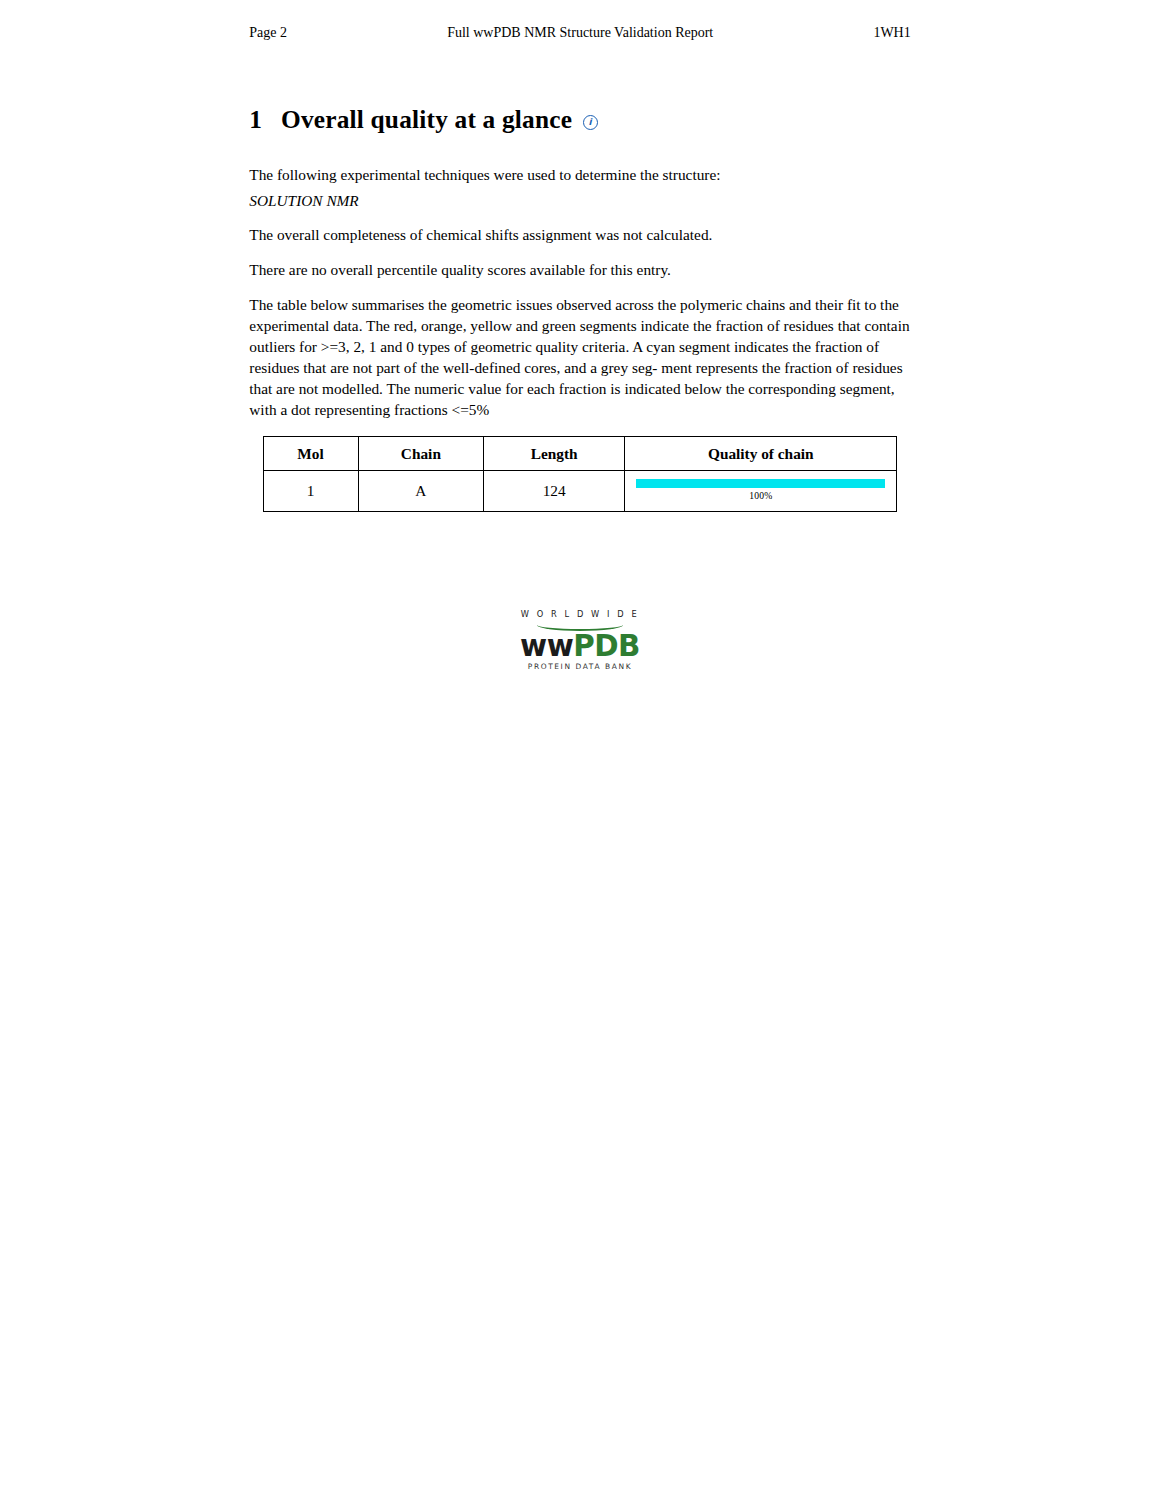Page 2
Full wwPDB NMR Structure Validation Report
1WH1
1 Overall quality at a glance i
The following experimental techniques were used to determine the structure:
SOLUTION NMR
The overall completeness of chemical shifts assignment was not calculated.
There are no overall percentile quality scores available for this entry.
The table below summarises the geometric issues observed across the polymeric chains and their fit to the experimental data. The red, orange, yellow and green segments indicate the fraction of residues that contain outliers for >=3, 2, 1 and 0 types of geometric quality criteria. A cyan segment indicates the fraction of residues that are not part of the well-defined cores, and a grey seg- ment represents the fraction of residues that are not modelled. The numeric value for each fraction is indicated below the corresponding segment, with a dot representing fractions <=5%
| Mol | Chain | Length | Quality of chain |
| --- | --- | --- | --- |
| 1 | A | 124 | 100% |
W O R L D W I D E
ww PDB
PROTEIN DATA BANK